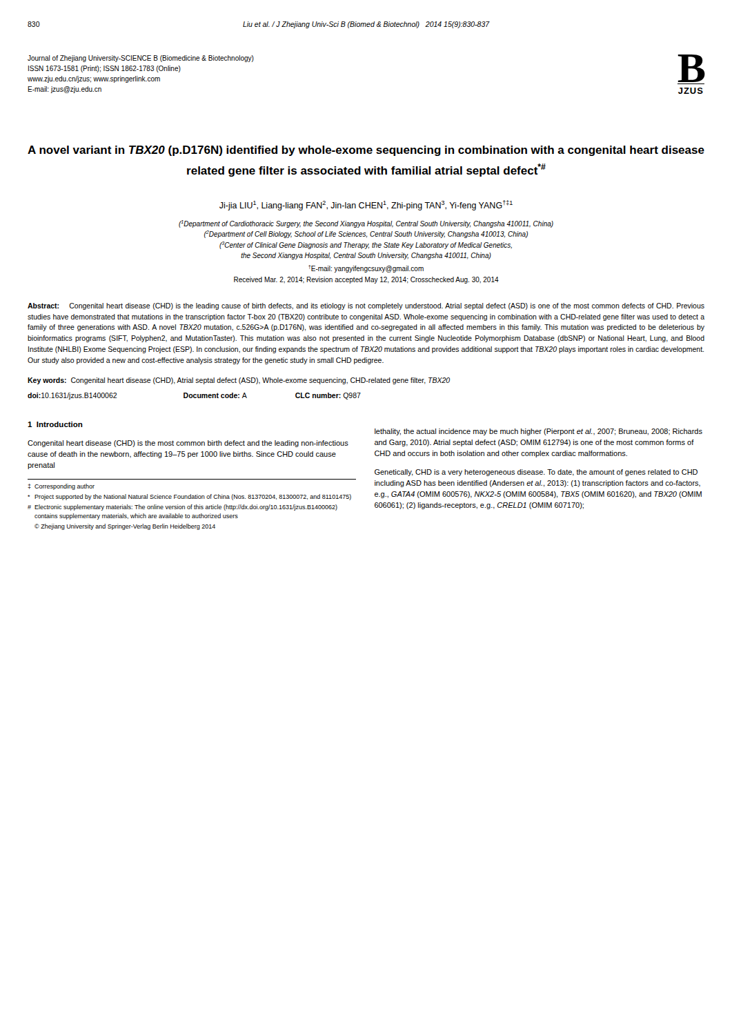830 Liu et al. / J Zhejiang Univ-Sci B (Biomed & Biotechnol) 2014 15(9):830-837
Journal of Zhejiang University-SCIENCE B (Biomedicine & Biotechnology)
ISSN 1673-1581 (Print); ISSN 1862-1783 (Online)
www.zju.edu.cn/jzus; www.springerlink.com
E-mail: jzus@zju.edu.cn
B
JZUS
A novel variant in TBX20 (p.D176N) identified by whole-exome sequencing in combination with a congenital heart disease related gene filter is associated with familial atrial septal defect*#
Ji-jia LIU1, Liang-liang FAN2, Jin-lan CHEN1, Zhi-ping TAN3, Yi-feng YANG†‡1
(1Department of Cardiothoracic Surgery, the Second Xiangya Hospital, Central South University, Changsha 410011, China)
(2Department of Cell Biology, School of Life Sciences, Central South University, Changsha 410013, China)
(3Center of Clinical Gene Diagnosis and Therapy, the State Key Laboratory of Medical Genetics,
the Second Xiangya Hospital, Central South University, Changsha 410011, China)
†E-mail: yangyifengcsuxy@gmail.com
Received Mar. 2, 2014; Revision accepted May 12, 2014; Crosschecked Aug. 30, 2014
Abstract: Congenital heart disease (CHD) is the leading cause of birth defects, and its etiology is not completely understood. Atrial septal defect (ASD) is one of the most common defects of CHD. Previous studies have demonstrated that mutations in the transcription factor T-box 20 (TBX20) contribute to congenital ASD. Whole-exome sequencing in combination with a CHD-related gene filter was used to detect a family of three generations with ASD. A novel TBX20 mutation, c.526G>A (p.D176N), was identified and co-segregated in all affected members in this family. This mutation was predicted to be deleterious by bioinformatics programs (SIFT, Polyphen2, and MutationTaster). This mutation was also not presented in the current Single Nucleotide Polymorphism Database (dbSNP) or National Heart, Lung, and Blood Institute (NHLBI) Exome Sequencing Project (ESP). In conclusion, our finding expands the spectrum of TBX20 mutations and provides additional support that TBX20 plays important roles in cardiac development. Our study also provided a new and cost-effective analysis strategy for the genetic study in small CHD pedigree.
Key words: Congenital heart disease (CHD), Atrial septal defect (ASD), Whole-exome sequencing, CHD-related gene filter, TBX20
doi: 10.1631/jzus.B1400062 Document code: A CLC number: Q987
1 Introduction
Congenital heart disease (CHD) is the most common birth defect and the leading non-infectious cause of death in the newborn, affecting 19–75 per 1000 live births. Since CHD could cause prenatal
‡Corresponding author
*Project supported by the National Natural Science Foundation of China (Nos. 81370204, 81300072, and 81101475)
#Electronic supplementary materials: The online version of this article (http://dx.doi.org/10.1631/jzus.B1400062) contains supplementary materials, which are available to authorized users
© Zhejiang University and Springer-Verlag Berlin Heidelberg 2014
lethality, the actual incidence may be much higher (Pierpont et al., 2007; Bruneau, 2008; Richards and Garg, 2010). Atrial septal defect (ASD; OMIM 612794) is one of the most common forms of CHD and occurs in both isolation and other complex cardiac malformations.
Genetically, CHD is a very heterogeneous disease. To date, the amount of genes related to CHD including ASD has been identified (Andersen et al., 2013): (1) transcription factors and co-factors, e.g., GATA4 (OMIM 600576), NKX2-5 (OMIM 600584), TBX5 (OMIM 601620), and TBX20 (OMIM 606061); (2) ligands-receptors, e.g., CRELD1 (OMIM 607170);